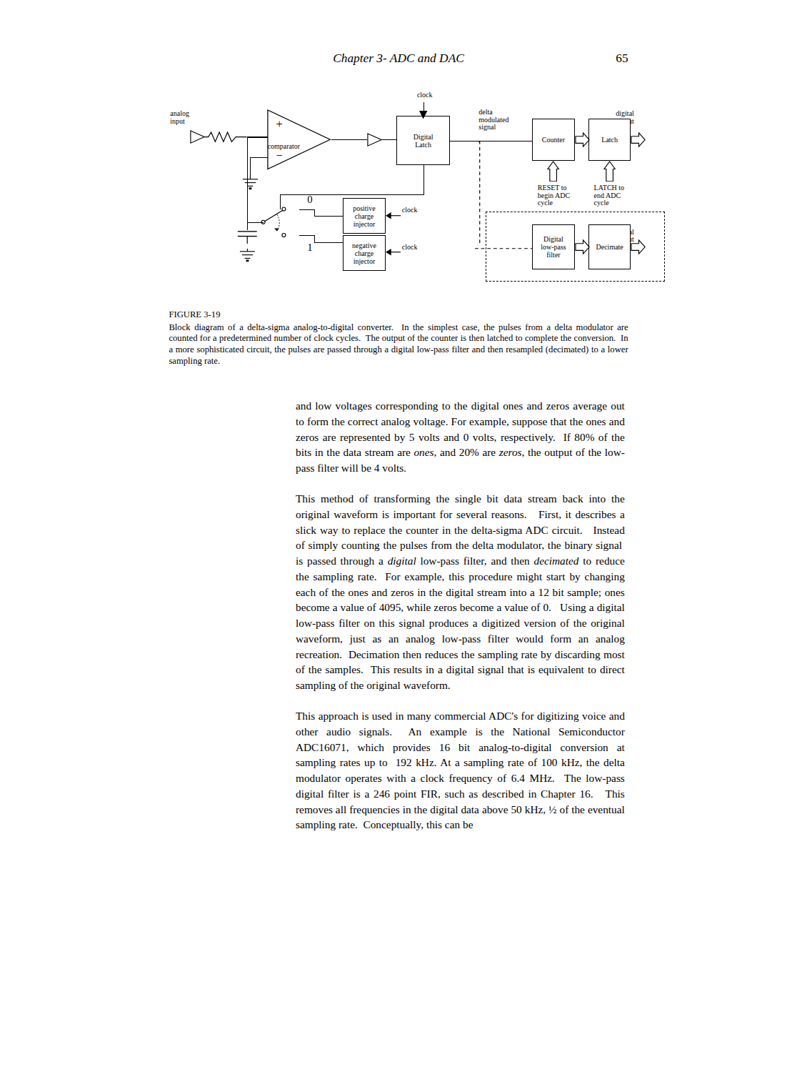Chapter 3- ADC and DAC 65
analog
input
clock
delta
modulated
signal
digital
output
digital
output
+ −
comparator
Digital
Latch
Counter
Latch
RESET to
begin ADC
cycle
LATCH to
end ADC
cycle
Digital
low-pass
filter
Decimate
0
1
positive
charge
injector
negative
charge
injector
clock
clock
FIGURE 3-19 Block diagram of a delta-sigma analog-to-digital converter. In the simplest case, the pulses from a delta modulator are counted for a predetermined number of clock cycles. The output of the counter is then latched to complete the conversion. In a more sophisticated circuit, the pulses are passed through a digital low-pass filter and then resampled (decimated) to a lower sampling rate.
and low voltages corresponding to the digital ones and zeros average out to form the correct analog voltage. For example, suppose that the ones and zeros are represented by 5 volts and 0 volts, respectively. If 80% of the bits in the data stream are ones, and 20% are zeros, the output of the low-pass filter will be 4 volts.
This method of transforming the single bit data stream back into the original waveform is important for several reasons. First, it describes a slick way to replace the counter in the delta-sigma ADC circuit. Instead of simply counting the pulses from the delta modulator, the binary signal is passed through a digital low-pass filter, and then decimated to reduce the sampling rate. For example, this procedure might start by changing each of the ones and zeros in the digital stream into a 12 bit sample; ones become a value of 4095, while zeros become a value of 0. Using a digital low-pass filter on this signal produces a digitized version of the original waveform, just as an analog low-pass filter would form an analog recreation. Decimation then reduces the sampling rate by discarding most of the samples. This results in a digital signal that is equivalent to direct sampling of the original waveform.
This approach is used in many commercial ADC's for digitizing voice and other audio signals. An example is the National Semiconductor ADC16071, which provides 16 bit analog-to-digital conversion at sampling rates up to 192 kHz. At a sampling rate of 100 kHz, the delta modulator operates with a clock frequency of 6.4 MHz. The low-pass digital filter is a 246 point FIR, such as described in Chapter 16. This removes all frequencies in the digital data above 50 kHz, ½ of the eventual sampling rate. Conceptually, this can be